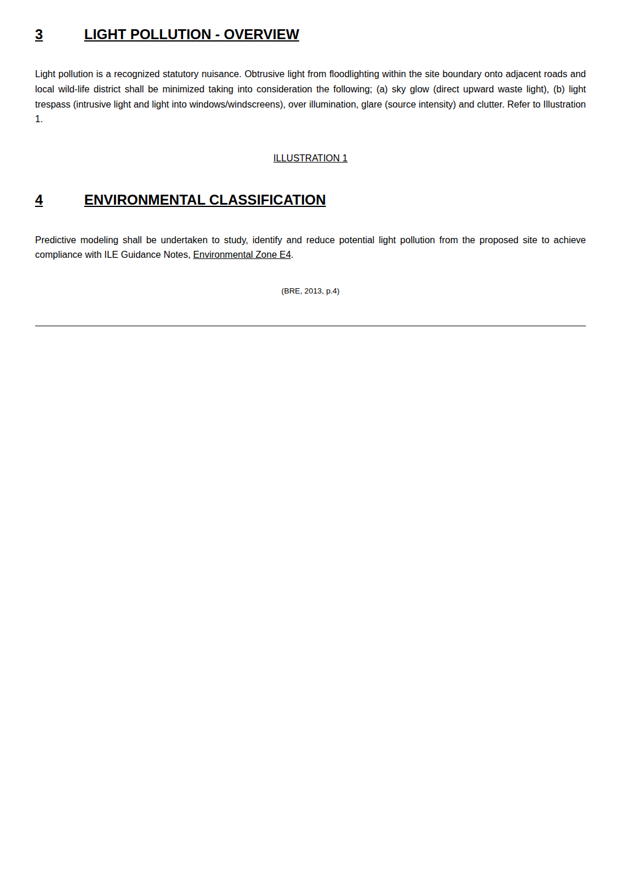3 LIGHT POLLUTION - OVERVIEW
Light pollution is a recognized statutory nuisance. Obtrusive light from floodlighting within the site boundary onto adjacent roads and local wild-life district shall be minimized taking into consideration the following; (a) sky glow (direct upward waste light), (b) light trespass (intrusive light and light into windows/windscreens), over illumination, glare (source intensity) and clutter. Refer to Illustration 1.
ILLUSTRATION 1
4 ENVIRONMENTAL CLASSIFICATION
Predictive modeling shall be undertaken to study, identify and reduce potential light pollution from the proposed site to achieve compliance with ILE Guidance Notes, Environmental Zone E4.
(BRE, 2013, p.4)